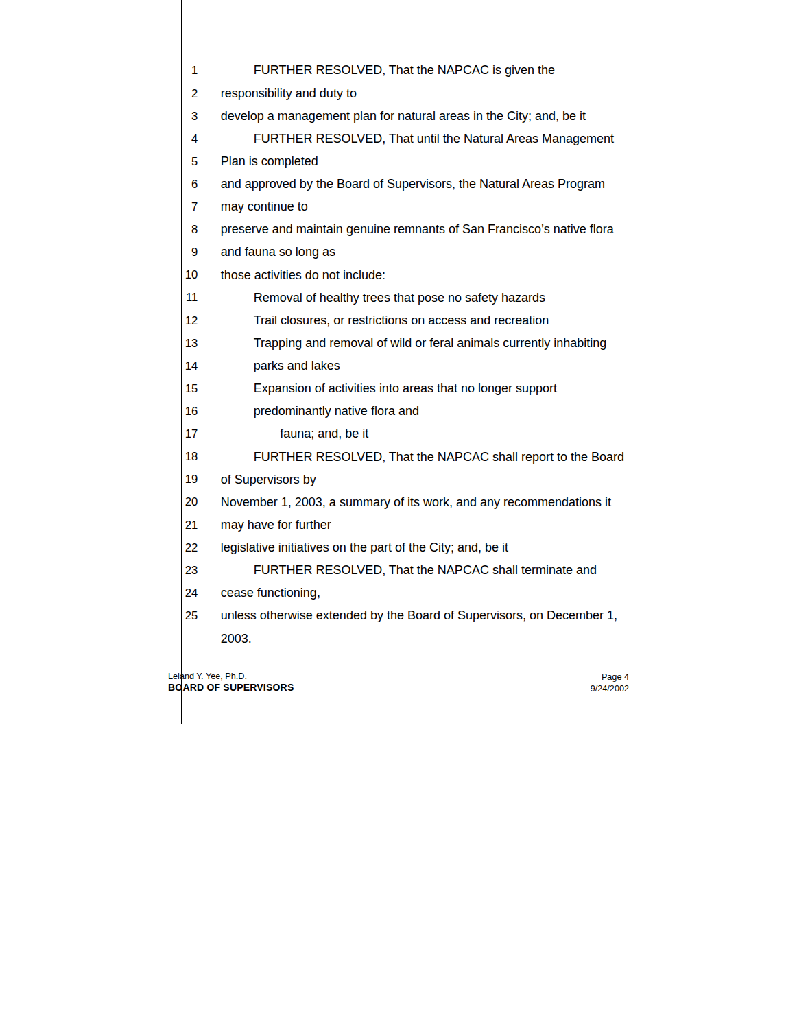1
2
3
4
5
6
7
8
9
10
11
12
13
14
15
16
17
18
19
20
21
22
23
24
25
FURTHER RESOLVED, That the NAPCAC is given the responsibility and duty to
develop a management plan for natural areas in the City; and, be it
FURTHER RESOLVED, That until the Natural Areas Management Plan is completed
and approved by the Board of Supervisors, the Natural Areas Program may continue to
preserve and maintain genuine remnants of San Francisco’s native flora and fauna so long as
those activities do not include:
Removal of healthy trees that pose no safety hazards
Trail closures, or restrictions on access and recreation
Trapping and removal of wild or feral animals currently inhabiting parks and lakes
Expansion of activities into areas that no longer support predominantly native flora and
fauna; and, be it
FURTHER RESOLVED, That the NAPCAC shall report to the Board of Supervisors by
November 1, 2003, a summary of its work, and any recommendations it may have for further
legislative initiatives on the part of the City; and, be it
FURTHER RESOLVED, That the NAPCAC shall terminate and cease functioning,
unless otherwise extended by the Board of Supervisors, on December 1, 2003.
Page 4
9/24/2002
Leland Y. Yee, Ph.D.
BOARD OF SUPERVISORS